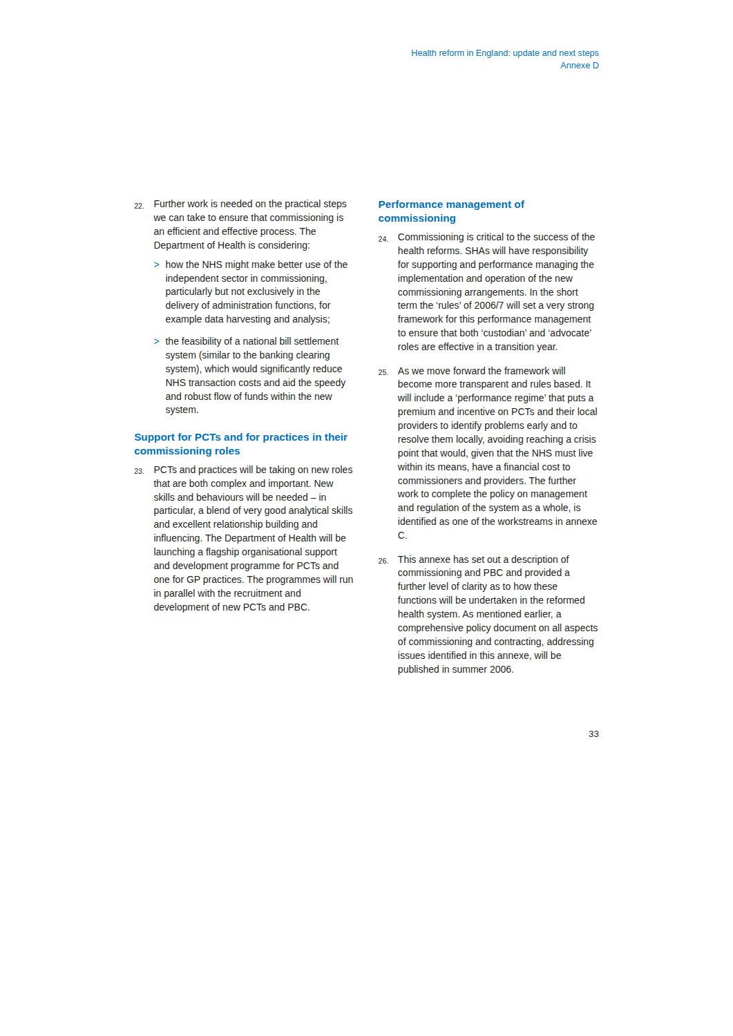Health reform in England: update and next steps Annexe D
22.
Further work is needed on the practical steps we can take to ensure that commissioning is an efficient and effective process. The Department of Health is considering:
> how the NHS might make better use of the independent sector in commissioning, particularly but not exclusively in the delivery of administration functions, for example data harvesting and analysis;
> the feasibility of a national bill settlement system (similar to the banking clearing system), which would significantly reduce NHS transaction costs and aid the speedy and robust flow of funds within the new system.
Support for PCTs and for practices in their commissioning roles
23.
PCTs and practices will be taking on new roles that are both complex and important. New skills and behaviours will be needed – in particular, a blend of very good analytical skills and excellent relationship building and influencing. The Department of Health will be launching a flagship organisational support and development programme for PCTs and one for GP practices. The programmes will run in parallel with the recruitment and development of new PCTs and PBC.
Performance management of commissioning
24.
Commissioning is critical to the success of the health reforms. SHAs will have responsibility for supporting and performance managing the implementation and operation of the new commissioning arrangements. In the short term the ‘rules’ of 2006/7 will set a very strong framework for this performance management to ensure that both ‘custodian’ and ‘advocate’ roles are effective in a transition year.
25.
As we move forward the framework will become more transparent and rules based. It will include a ‘performance regime’ that puts a premium and incentive on PCTs and their local providers to identify problems early and to resolve them locally, avoiding reaching a crisis point that would, given that the NHS must live within its means, have a financial cost to commissioners and providers. The further work to complete the policy on management and regulation of the system as a whole, is identified as one of the workstreams in annexe C.
26.
This annexe has set out a description of commissioning and PBC and provided a further level of clarity as to how these functions will be undertaken in the reformed health system. As mentioned earlier, a comprehensive policy document on all aspects of commissioning and contracting, addressing issues identified in this annexe, will be published in summer 2006.
33